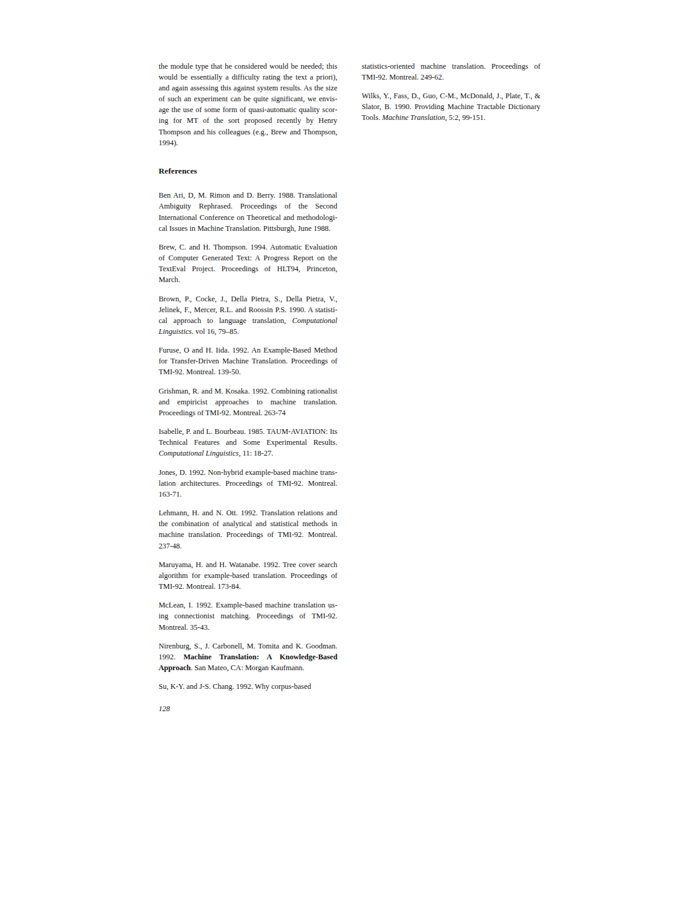the module type that he considered would be needed; this would be essentially a difficulty rating the text a priori), and again assessing this against system results. As the size of such an experiment can be quite significant, we envisage the use of some form of quasi-automatic quality scoring for MT of the sort proposed recently by Henry Thompson and his colleagues (e.g., Brew and Thompson, 1994).
References
Ben Ari, D, M. Rimon and D. Berry. 1988. Translational Ambiguity Rephrased. Proceedings of the Second International Conference on Theoretical and methodological Issues in Machine Translation. Pittsburgh, June 1988.
Brew, C. and H. Thompson. 1994. Automatic Evaluation of Computer Generated Text: A Progress Report on the TextEval Project. Proceedings of HLT94, Princeton, March.
Brown, P., Cocke, J., Della Pietra, S., Della Pietra, V., Jelinek, F., Mercer, R.L. and Roossin P.S. 1990. A statistical approach to language translation, Computational Linguistics. vol 16, 79–85.
Furuse, O and H. Iida. 1992. An Example-Based Method for Transfer-Driven Machine Translation. Proceedings of TMI-92. Montreal. 139-50.
Grishman, R. and M. Kosaka. 1992. Combining rationalist and empiricist approaches to machine translation. Proceedings of TMI-92. Montreal. 263-74
Isabelle, P. and L. Bourbeau. 1985. TAUM-AVIATION: Its Technical Features and Some Experimental Results. Computational Linguistics, 11: 18-27.
Jones, D. 1992. Non-hybrid example-based machine translation architectures. Proceedings of TMI-92. Montreal. 163-71.
Lehmann, H. and N. Ott. 1992. Translation relations and the combination of analytical and statistical methods in machine translation. Proceedings of TMI-92. Montreal. 237-48.
Maruyama, H. and H. Watanabe. 1992. Tree cover search algorithm for example-based translation. Proceedings of TMI-92. Montreal. 173-84.
McLean, I. 1992. Example-based machine translation using connectionist matching. Proceedings of TMI-92. Montreal. 35-43.
Nirenburg, S., J. Carbonell, M. Tomita and K. Goodman. 1992. Machine Translation: A Knowledge-Based Approach. San Mateo, CA: Morgan Kaufmann.
Su, K-Y. and J-S. Chang. 1992. Why corpus-based
statistics-oriented machine translation. Proceedings of TMI-92. Montreal. 249-62.
Wilks, Y., Fass, D., Guo, C-M., McDonald, J., Plate, T., & Slator, B. 1990. Providing Machine Tractable Dictionary Tools. Machine Translation, 5:2, 99-151.
128